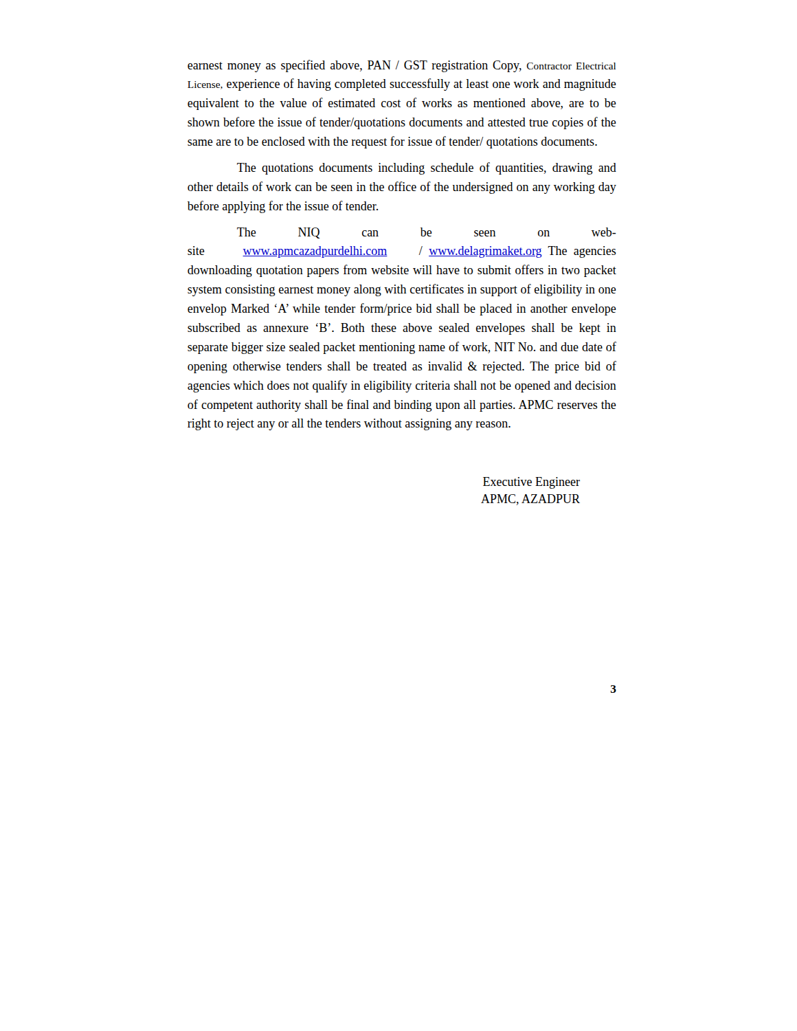earnest money as specified above, PAN / GST registration Copy, Contractor Electrical License, experience of having completed successfully at least one work and magnitude equivalent to the value of estimated cost of works as mentioned above, are to be shown before the issue of tender/quotations documents and attested true copies of the same are to be enclosed with the request for issue of tender/ quotations documents.
The quotations documents including schedule of quantities, drawing and other details of work can be seen in the office of the undersigned on any working day before applying for the issue of tender.
The NIQ can be seen on web-site www.apmcazadpurdelhi.com / www.delagrimaket.org The agencies downloading quotation papers from website will have to submit offers in two packet system consisting earnest money along with certificates in support of eligibility in one envelop Marked ‘A’ while tender form/price bid shall be placed in another envelope subscribed as annexure ‘B’. Both these above sealed envelopes shall be kept in separate bigger size sealed packet mentioning name of work, NIT No. and due date of opening otherwise tenders shall be treated as invalid & rejected. The price bid of agencies which does not qualify in eligibility criteria shall not be opened and decision of competent authority shall be final and binding upon all parties. APMC reserves the right to reject any or all the tenders without assigning any reason.
Executive Engineer APMC, AZADPUR
3